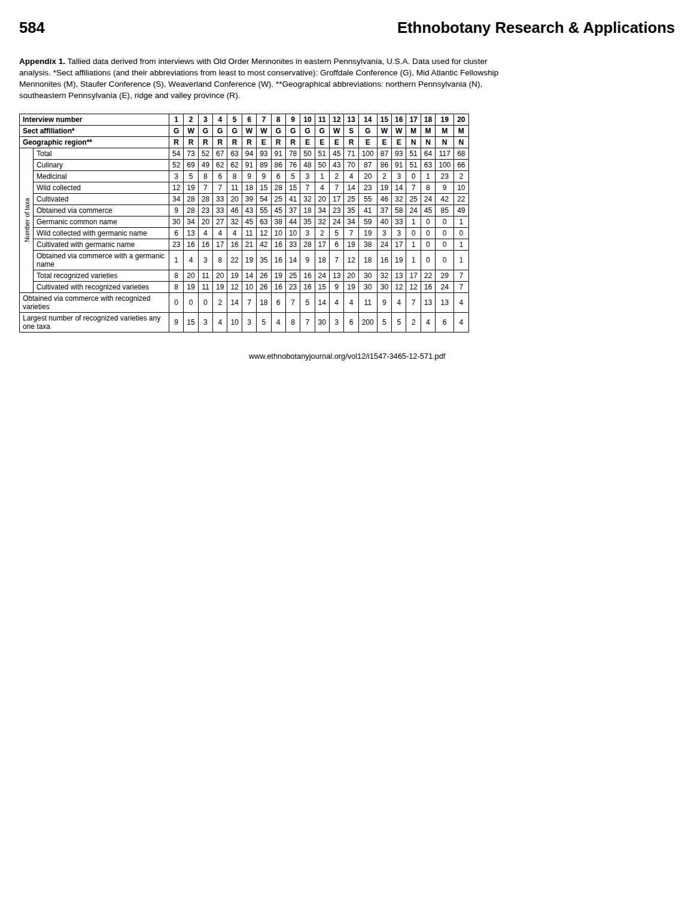584 Ethnobotany Research & Applications
Appendix 1. Tallied data derived from interviews with Old Order Mennonites in eastern Pennsylvania, U.S.A. Data used for cluster analysis. *Sect affiliations (and their abbreviations from least to most conservative): Groffdale Conference (G), Mid Atlantic Fellowship Mennonites (M), Staufer Conference (S), Weaverland Conference (W). **Geographical abbreviations: northern Pennsylvania (N), southeastern Pennsylvania (E), ridge and valley province (R).
| Interview number | 1 | 2 | 3 | 4 | 5 | 6 | 7 | 8 | 9 | 10 | 11 | 12 | 13 | 14 | 15 | 16 | 17 | 18 | 19 | 20 |
| --- | --- | --- | --- | --- | --- | --- | --- | --- | --- | --- | --- | --- | --- | --- | --- | --- | --- | --- | --- | --- |
| Sect affiliation* | G | W | G | G | G | W | W | G | G | G | G | W | S | G | W | W | M | M | M | M |
| Geographic region** | R | R | R | R | R | R | E | R | R | E | E | E | R | E | E | E | N | N | N | N |
| Number of taxa | Total | 54 | 73 | 52 | 67 | 63 | 94 | 93 | 91 | 78 | 50 | 51 | 45 | 71 | 100 | 87 | 93 | 51 | 64 | 117 | 68 |
| Culinary | 52 | 69 | 49 | 62 | 62 | 91 | 89 | 86 | 76 | 48 | 50 | 43 | 70 | 87 | 86 | 91 | 51 | 63 | 100 | 66 |
| Medicinal | 3 | 5 | 8 | 6 | 8 | 9 | 9 | 6 | 5 | 3 | 1 | 2 | 4 | 20 | 2 | 3 | 0 | 1 | 23 | 2 |
| Wild collected | 12 | 19 | 7 | 7 | 11 | 18 | 15 | 28 | 15 | 7 | 4 | 7 | 14 | 23 | 19 | 14 | 7 | 8 | 9 | 10 |
| Cultivated | 34 | 28 | 28 | 33 | 20 | 39 | 54 | 25 | 41 | 32 | 20 | 17 | 25 | 55 | 46 | 32 | 25 | 24 | 42 | 22 |
| Obtained via commerce | 9 | 28 | 23 | 33 | 46 | 43 | 55 | 45 | 37 | 18 | 34 | 23 | 35 | 41 | 37 | 58 | 24 | 45 | 85 | 49 |
| Germanic common name | 30 | 34 | 20 | 27 | 32 | 45 | 63 | 38 | 44 | 35 | 32 | 24 | 34 | 59 | 40 | 33 | 1 | 0 | 0 | 1 |
| Wild collected with germanic name | 6 | 13 | 4 | 4 | 4 | 11 | 12 | 10 | 10 | 3 | 2 | 5 | 7 | 19 | 3 | 3 | 0 | 0 | 0 | 0 |
| Cultivated with germanic name | 23 | 16 | 16 | 17 | 16 | 21 | 42 | 16 | 33 | 28 | 17 | 6 | 19 | 38 | 24 | 17 | 1 | 0 | 0 | 1 |
| Obtained via commerce with a germanic name | 1 | 4 | 3 | 8 | 22 | 19 | 35 | 16 | 14 | 9 | 18 | 7 | 12 | 18 | 16 | 19 | 1 | 0 | 0 | 1 |
| Total recognized varieties | 8 | 20 | 11 | 20 | 19 | 14 | 26 | 19 | 25 | 16 | 24 | 13 | 20 | 30 | 32 | 13 | 17 | 22 | 29 | 7 |
| Cultivated with recognized varieties | 8 | 19 | 11 | 19 | 12 | 10 | 26 | 16 | 23 | 16 | 15 | 9 | 19 | 30 | 30 | 12 | 12 | 16 | 24 | 7 |
| Obtained via commerce with recognized varieties | 0 | 0 | 0 | 2 | 14 | 7 | 18 | 6 | 7 | 5 | 14 | 4 | 4 | 11 | 9 | 4 | 7 | 13 | 13 | 4 |
| Largest number of recognized varieties any one taxa | 9 | 15 | 3 | 4 | 10 | 3 | 5 | 4 | 8 | 7 | 30 | 3 | 6 | 200 | 5 | 5 | 2 | 4 | 6 | 4 |
www.ethnobotanyjournal.org/vol12/i1547-3465-12-571.pdf